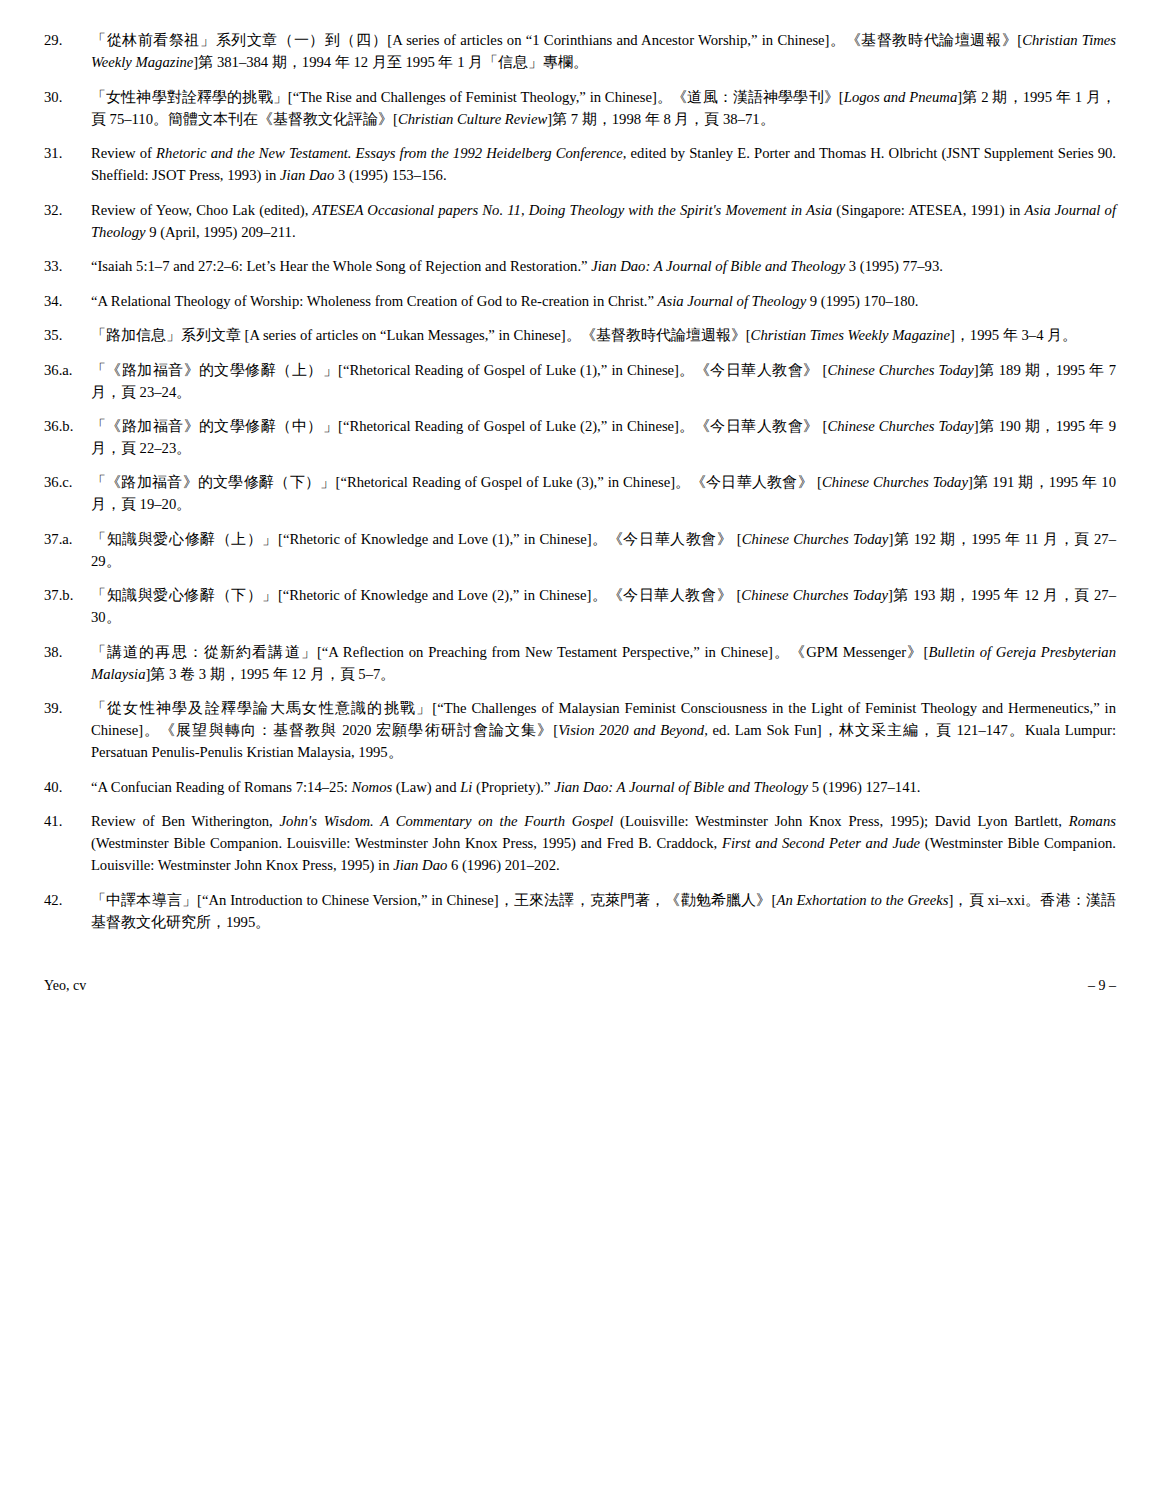29.「從林前看祭祖」系列文章（一）到（四）[A series of articles on “1 Corinthians and Ancestor Worship,” in Chinese]。《基督教時代論壇週報》[Christian Times Weekly Magazine]第 381–384 期，1994 年 12 月至 1995 年 1 月「信息」專欄。
30.「女性神學對詮釋學的挑戰」[“The Rise and Challenges of Feminist Theology,” in Chinese]。《道風：漢語神學學刊》[Logos and Pneuma]第 2 期，1995 年 1 月，頁 75–110。簡體文本刊在《基督教文化評論》[Christian Culture Review]第 7 期，1998 年 8 月，頁 38–71。
31. Review of Rhetoric and the New Testament. Essays from the 1992 Heidelberg Conference, edited by Stanley E. Porter and Thomas H. Olbricht (JSNT Supplement Series 90. Sheffield: JSOT Press, 1993) in Jian Dao 3 (1995) 153–156.
32. Review of Yeow, Choo Lak (edited), ATESEA Occasional papers No. 11, Doing Theology with the Spirit's Movement in Asia (Singapore: ATESEA, 1991) in Asia Journal of Theology 9 (April, 1995) 209–211.
33.“Isaiah 5:1–7 and 27:2–6: Let’s Hear the Whole Song of Rejection and Restoration.” Jian Dao: A Journal of Bible and Theology 3 (1995) 77–93.
34.“A Relational Theology of Worship: Wholeness from Creation of God to Re-creation in Christ.” Asia Journal of Theology 9 (1995) 170–180.
35.「路加信息」系列文章 [A series of articles on “Lukan Messages,” in Chinese]。《基督教時代論壇週報》[Christian Times Weekly Magazine]，1995 年 3–4 月。
36.a.「《路加福音》的文學修辭（上）」[“Rhetorical Reading of Gospel of Luke (1),” in Chinese]。《今日華人教會》 [Chinese Churches Today]第 189 期，1995 年 7 月，頁 23–24。
36.b.「《路加福音》的文學修辭（中）」[“Rhetorical Reading of Gospel of Luke (2),” in Chinese]。《今日華人教會》 [Chinese Churches Today]第 190 期，1995 年 9 月，頁 22–23。
36.c.「《路加福音》的文學修辭（下）」[“Rhetorical Reading of Gospel of Luke (3),” in Chinese]。《今日華人教會》 [Chinese Churches Today]第 191 期，1995 年 10 月，頁 19–20。
37.a.「知識與愛心修辭（上）」[“Rhetoric of Knowledge and Love (1),” in Chinese]。《今日華人教會》 [Chinese Churches Today]第 192 期，1995 年 11 月，頁 27–29。
37.b.「知識與愛心修辭（下）」[“Rhetoric of Knowledge and Love (2),” in Chinese]。《今日華人教會》 [Chinese Churches Today]第 193 期，1995 年 12 月，頁 27–30。
38.「講道的再思：從新約看講道」[“A Reflection on Preaching from New Testament Perspective,” in Chinese]。《GPM Messenger》[Bulletin of Gereja Presbyterian Malaysia]第 3 卷 3 期，1995 年 12 月，頁 5–7。
39.「從女性神學及詮釋學論大馬女性意識的挑戰」[“The Challenges of Malaysian Feminist Consciousness in the Light of Feminist Theology and Hermeneutics,” in Chinese]。《展望與轉向：基督教與 2020 宏願學術研討會論文集》[Vision 2020 and Beyond, ed. Lam Sok Fun]，林文采主編，頁 121–147。Kuala Lumpur: Persatuan Penulis-Penulis Kristian Malaysia, 1995。
40.“A Confucian Reading of Romans 7:14–25: Nomos (Law) and Li (Propriety).” Jian Dao: A Journal of Bible and Theology 5 (1996) 127–141.
41. Review of Ben Witherington, John's Wisdom. A Commentary on the Fourth Gospel (Louisville: Westminster John Knox Press, 1995); David Lyon Bartlett, Romans (Westminster Bible Companion. Louisville: Westminster John Knox Press, 1995) and Fred B. Craddock, First and Second Peter and Jude (Westminster Bible Companion. Louisville: Westminster John Knox Press, 1995) in Jian Dao 6 (1996) 201–202.
42.「中譯本導言」[“An Introduction to Chinese Version,” in Chinese]，王來法譯，克萊門著，《勸勉希臘人》[An Exhortation to the Greeks]，頁 xi–xxi。香港：漢語基督教文化研究所，1995。
Yeo, cv – 9 –